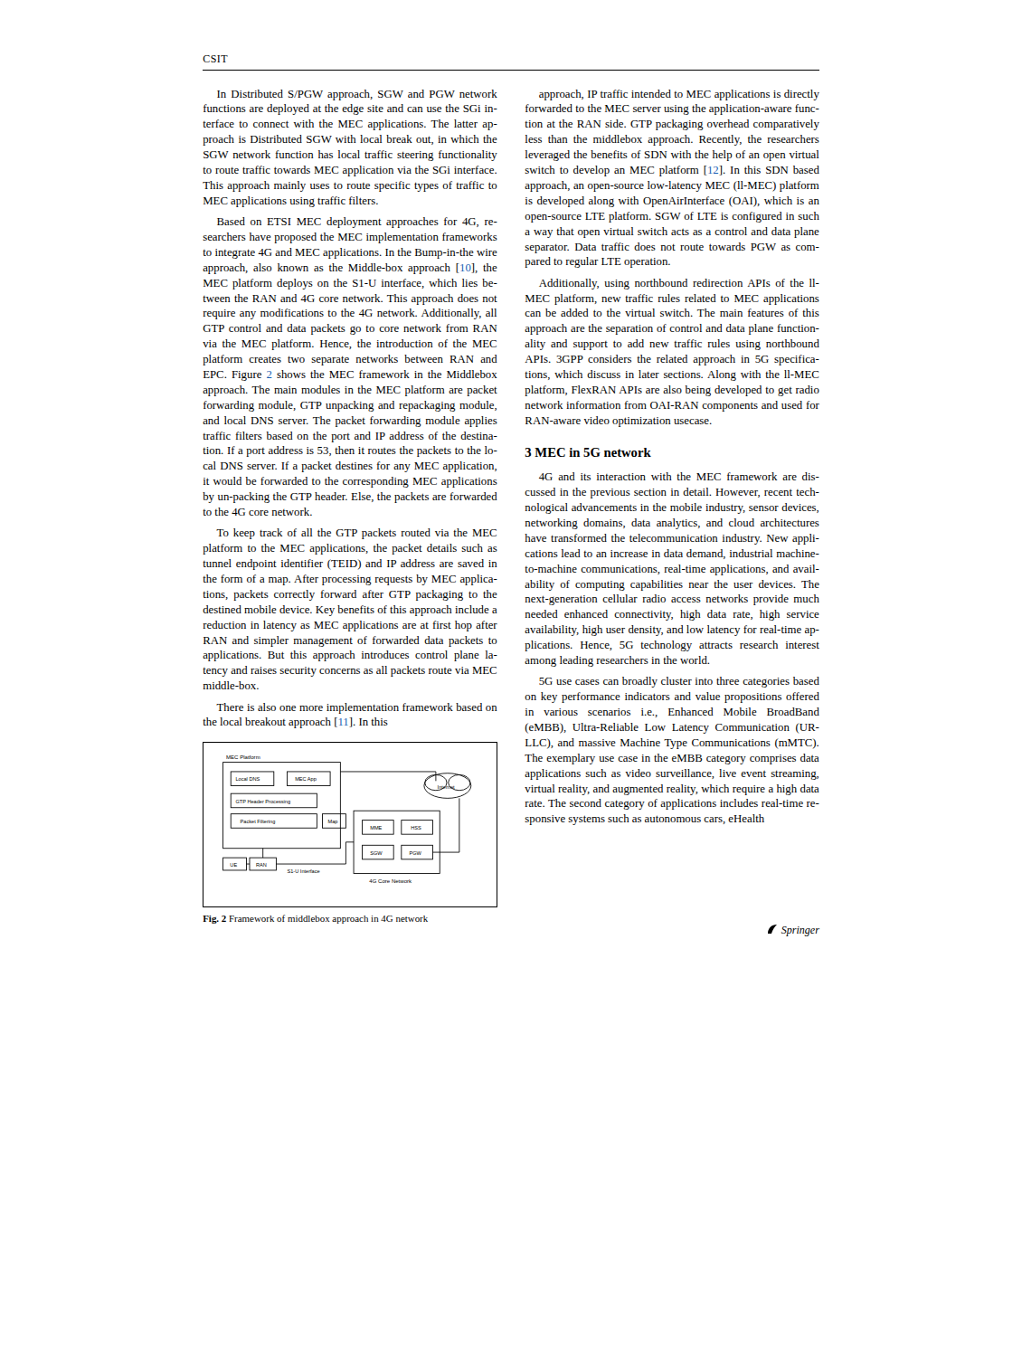CSIT
In Distributed S/PGW approach, SGW and PGW network functions are deployed at the edge site and can use the SGi interface to connect with the MEC applications. The latter approach is Distributed SGW with local break out, in which the SGW network function has local traffic steering functionality to route traffic towards MEC application via the SGi interface. This approach mainly uses to route specific types of traffic to MEC applications using traffic filters.
Based on ETSI MEC deployment approaches for 4G, researchers have proposed the MEC implementation frameworks to integrate 4G and MEC applications. In the Bump-in-the wire approach, also known as the Middle-box approach [10], the MEC platform deploys on the S1-U interface, which lies between the RAN and 4G core network. This approach does not require any modifications to the 4G network. Additionally, all GTP control and data packets go to core network from RAN via the MEC platform. Hence, the introduction of the MEC platform creates two separate networks between RAN and EPC. Figure 2 shows the MEC framework in the Middlebox approach. The main modules in the MEC platform are packet forwarding module, GTP unpacking and repackaging module, and local DNS server. The packet forwarding module applies traffic filters based on the port and IP address of the destination. If a port address is 53, then it routes the packets to the local DNS server. If a packet destines for any MEC application, it would be forwarded to the corresponding MEC applications by un-packing the GTP header. Else, the packets are forwarded to the 4G core network.
To keep track of all the GTP packets routed via the MEC platform to the MEC applications, the packet details such as tunnel endpoint identifier (TEID) and IP address are saved in the form of a map. After processing requests by MEC applications, packets correctly forward after GTP packaging to the destined mobile device. Key benefits of this approach include a reduction in latency as MEC applications are at first hop after RAN and simpler management of forwarded data packets to applications. But this approach introduces control plane latency and raises security concerns as all packets route via MEC middle-box.
There is also one more implementation framework based on the local breakout approach [11]. In this
MEC Platform Local DNS MEC App GTP Header Processing Packet Filtering Map UE RAN S1-U Interface 4G Core Network MME HSS SGW PGW Internet
Fig. 2 Framework of middlebox approach in 4G network
approach, IP traffic intended to MEC applications is directly forwarded to the MEC server using the application-aware function at the RAN side. GTP packaging overhead comparatively less than the middlebox approach. Recently, the researchers leveraged the benefits of SDN with the help of an open virtual switch to develop an MEC platform [12]. In this SDN based approach, an open-source low-latency MEC (ll-MEC) platform is developed along with OpenAirInterface (OAI), which is an open-source LTE platform. SGW of LTE is configured in such a way that open virtual switch acts as a control and data plane separator. Data traffic does not route towards PGW as compared to regular LTE operation.
Additionally, using northbound redirection APIs of the ll-MEC platform, new traffic rules related to MEC applications can be added to the virtual switch. The main features of this approach are the separation of control and data plane functionality and support to add new traffic rules using northbound APIs. 3GPP considers the related approach in 5G specifications, which discuss in later sections. Along with the ll-MEC platform, FlexRAN APIs are also being developed to get radio network information from OAI-RAN components and used for RAN-aware video optimization usecase.
3 MEC in 5G network
4G and its interaction with the MEC framework are discussed in the previous section in detail. However, recent technological advancements in the mobile industry, sensor devices, networking domains, data analytics, and cloud architectures have transformed the telecommunication industry. New applications lead to an increase in data demand, industrial machine-to-machine communications, real-time applications, and availability of computing capabilities near the user devices. The next-generation cellular radio access networks provide much needed enhanced connectivity, high data rate, high service availability, high user density, and low latency for real-time applications. Hence, 5G technology attracts research interest among leading researchers in the world.
5G use cases can broadly cluster into three categories based on key performance indicators and value propositions offered in various scenarios i.e., Enhanced Mobile BroadBand (eMBB), Ultra-Reliable Low Latency Communication (UR-LLC), and massive Machine Type Communications (mMTC). The exemplary use case in the eMBB category comprises data applications such as video surveillance, live event streaming, virtual reality, and augmented reality, which require a high data rate. The second category of applications includes real-time responsive systems such as autonomous cars, eHealth
Springer